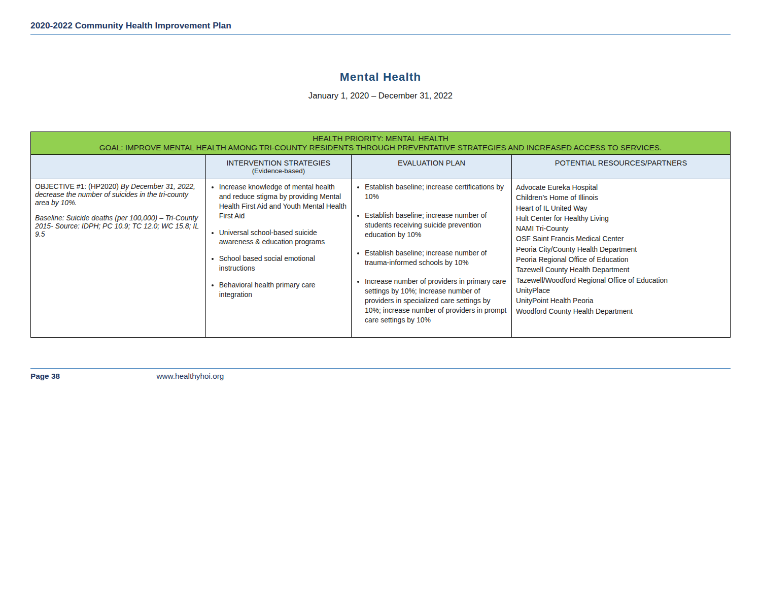2020-2022 Community Health Improvement Plan
Mental Health
January 1, 2020 – December 31, 2022
| HEALTH PRIORITY: MENTAL HEALTH GOAL: IMPROVE MENTAL HEALTH AMONG TRI-COUNTY RESIDENTS THROUGH PREVENTATIVE STRATEGIES AND INCREASED ACCESS TO SERVICES. |
| | INTERVENTION STRATEGIES (Evidence-based) | EVALUATION PLAN | POTENTIAL RESOURCES/PARTNERS |
| OBJECTIVE #1: (HP2020) By December 31, 2022, decrease the number of suicides in the tri-county area by 10%. Baseline: Suicide deaths (per 100,000) – Tri-County 2015- Source: IDPH; PC 10.9; TC 12.0; WC 15.8; IL 9.5 | Increase knowledge of mental health and reduce stigma by providing Mental Health First Aid and Youth Mental Health First Aid Universal school-based suicide awareness & education programs School based social emotional instructions Behavioral health primary care integration | Establish baseline; increase certifications by 10% Establish baseline; increase number of students receiving suicide prevention education by 10% Establish baseline; increase number of trauma-informed schools by 10% Increase number of providers in primary care settings by 10%; Increase number of providers in specialized care settings by 10%; increase number of providers in prompt care settings by 10% | Advocate Eureka Hospital Children’s Home of Illinois Heart of IL United Way Hult Center for Healthy Living NAMI Tri-County OSF Saint Francis Medical Center Peoria City/County Health Department Peoria Regional Office of Education Tazewell County Health Department Tazewell/Woodford Regional Office of Education UnityPlace UnityPoint Health Peoria Woodford County Health Department |
Page 38
www.healthyhoi.org